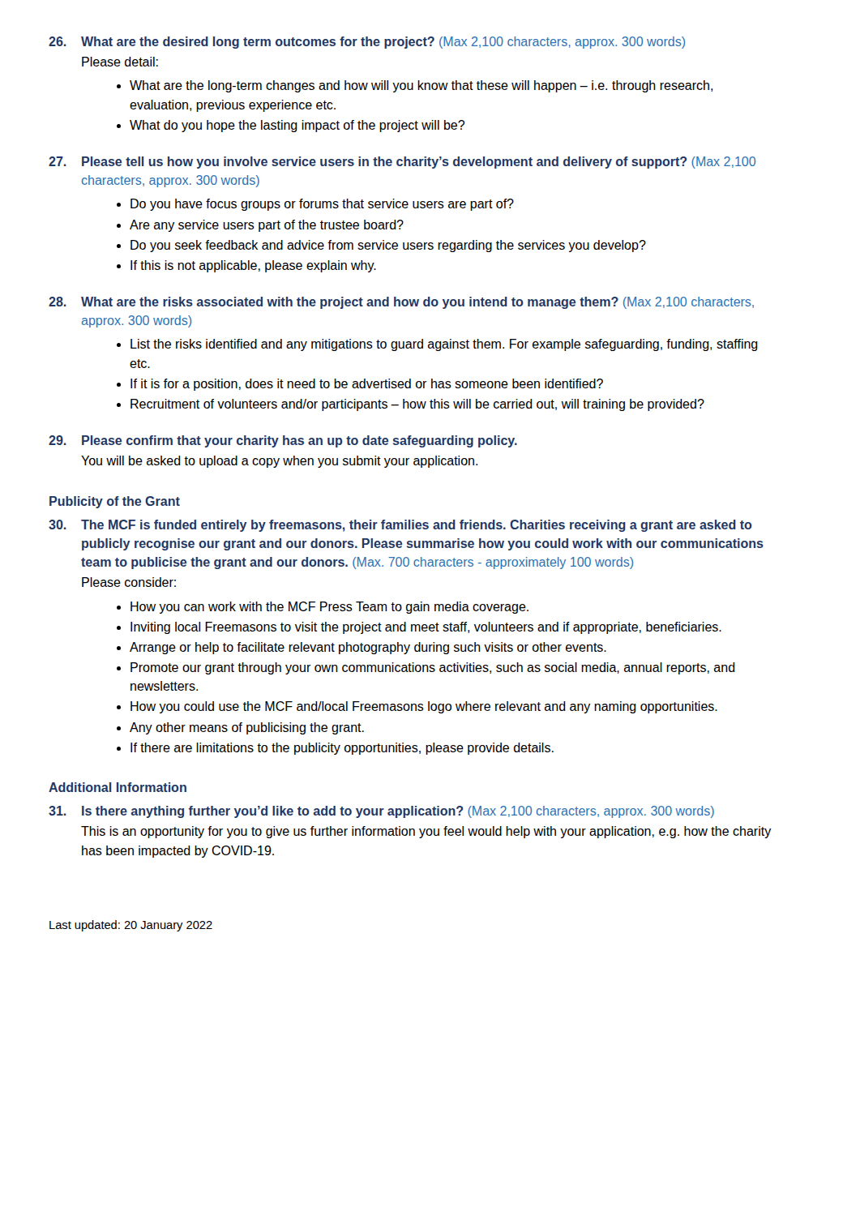26. What are the desired long term outcomes for the project? (Max 2,100 characters, approx. 300 words)
Please detail:
What are the long-term changes and how will you know that these will happen – i.e. through research, evaluation, previous experience etc.
What do you hope the lasting impact of the project will be?
27. Please tell us how you involve service users in the charity’s development and delivery of support? (Max 2,100 characters, approx. 300 words)
Do you have focus groups or forums that service users are part of?
Are any service users part of the trustee board?
Do you seek feedback and advice from service users regarding the services you develop?
If this is not applicable, please explain why.
28. What are the risks associated with the project and how do you intend to manage them? (Max 2,100 characters, approx. 300 words)
List the risks identified and any mitigations to guard against them. For example safeguarding, funding, staffing etc.
If it is for a position, does it need to be advertised or has someone been identified?
Recruitment of volunteers and/or participants – how this will be carried out, will training be provided?
29. Please confirm that your charity has an up to date safeguarding policy.
You will be asked to upload a copy when you submit your application.
Publicity of the Grant
30. The MCF is funded entirely by freemasons, their families and friends. Charities receiving a grant are asked to publicly recognise our grant and our donors. Please summarise how you could work with our communications team to publicise the grant and our donors. (Max. 700 characters - approximately 100 words)
Please consider:
How you can work with the MCF Press Team to gain media coverage.
Inviting local Freemasons to visit the project and meet staff, volunteers and if appropriate, beneficiaries.
Arrange or help to facilitate relevant photography during such visits or other events.
Promote our grant through your own communications activities, such as social media, annual reports, and newsletters.
How you could use the MCF and/local Freemasons logo where relevant and any naming opportunities.
Any other means of publicising the grant.
If there are limitations to the publicity opportunities, please provide details.
Additional Information
31. Is there anything further you’d like to add to your application? (Max 2,100 characters, approx. 300 words)
This is an opportunity for you to give us further information you feel would help with your application, e.g. how the charity has been impacted by COVID-19.
Last updated: 20 January 2022